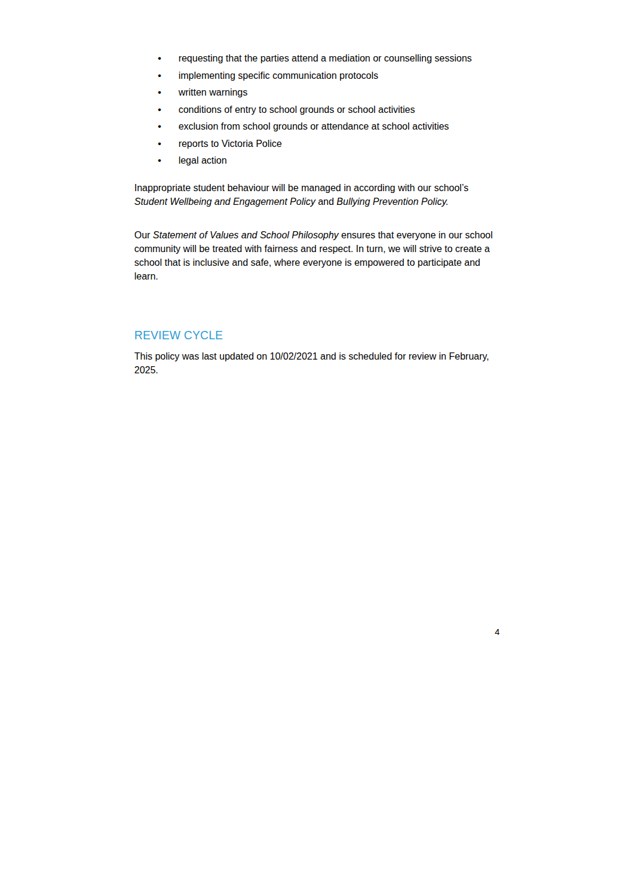requesting that the parties attend a mediation or counselling sessions
implementing specific communication protocols
written warnings
conditions of entry to school grounds or school activities
exclusion from school grounds or attendance at school activities
reports to Victoria Police
legal action
Inappropriate student behaviour will be managed in according with our school’s Student Wellbeing and Engagement Policy and Bullying Prevention Policy.
Our Statement of Values and School Philosophy ensures that everyone in our school community will be treated with fairness and respect. In turn, we will strive to create a school that is inclusive and safe, where everyone is empowered to participate and learn.
REVIEW CYCLE
This policy was last updated on 10/02/2021 and is scheduled for review in February, 2025.
4